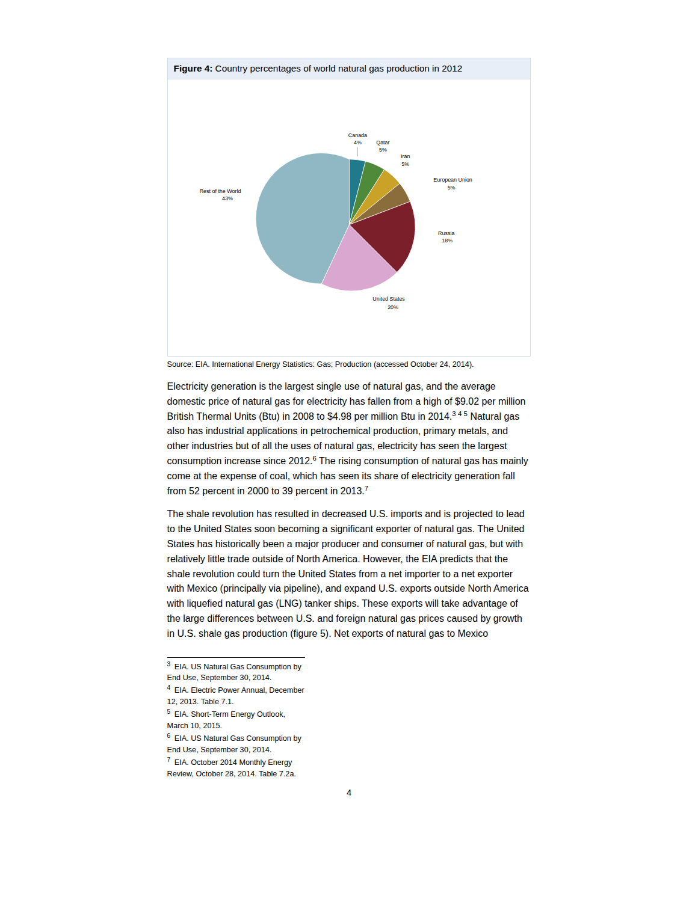Figure 4: Country percentages of world natural gas production in 2012
Slices drawn starting at 12 o'clock going clockwise: Canada 4% (14.4deg), Qatar 5% (18deg), Iran 5% (18deg), European Union 5% (18deg), Russia 18% (64.8deg), United States 20% (72deg), Rest of the World 43% (154.8deg) Canada 4% Qatar 5% Iran 5% European Union 5% Russia 18% United States 20% Rest of the World 43%
Source: EIA. International Energy Statistics: Gas; Production (accessed October 24, 2014).
Electricity generation is the largest single use of natural gas, and the average domestic price of natural gas for electricity has fallen from a high of $9.02 per million British Thermal Units (Btu) in 2008 to $4.98 per million Btu in 2014.3 4 5 Natural gas also has industrial applications in petrochemical production, primary metals, and other industries but of all the uses of natural gas, electricity has seen the largest consumption increase since 2012.6 The rising consumption of natural gas has mainly come at the expense of coal, which has seen its share of electricity generation fall from 52 percent in 2000 to 39 percent in 2013.7
The shale revolution has resulted in decreased U.S. imports and is projected to lead to the United States soon becoming a significant exporter of natural gas. The United States has historically been a major producer and consumer of natural gas, but with relatively little trade outside of North America. However, the EIA predicts that the shale revolution could turn the United States from a net importer to a net exporter with Mexico (principally via pipeline), and expand U.S. exports outside North America with liquefied natural gas (LNG) tanker ships. These exports will take advantage of the large differences between U.S. and foreign natural gas prices caused by growth in U.S. shale gas production (figure 5). Net exports of natural gas to Mexico
3 EIA. US Natural Gas Consumption by End Use, September 30, 2014.
4 EIA. Electric Power Annual, December 12, 2013. Table 7.1.
5 EIA. Short-Term Energy Outlook, March 10, 2015.
6 EIA. US Natural Gas Consumption by End Use, September 30, 2014.
7 EIA. October 2014 Monthly Energy Review, October 28, 2014. Table 7.2a.
4